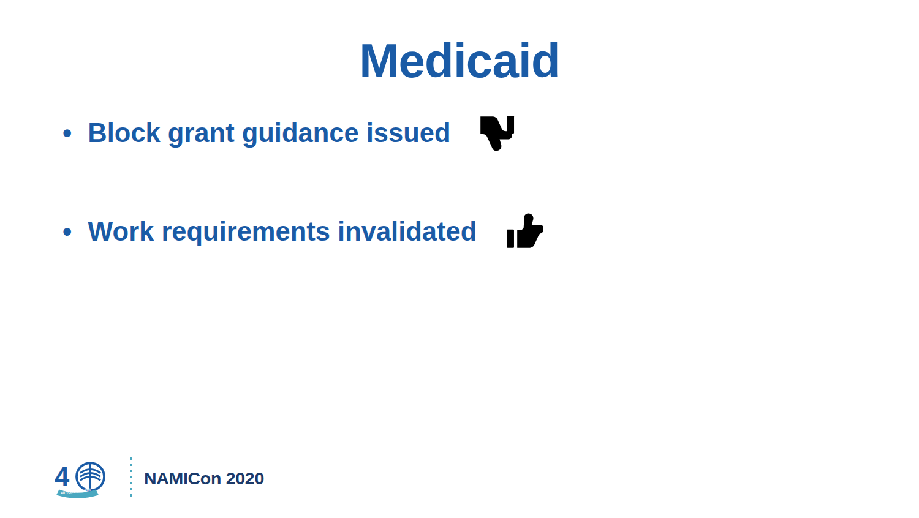Medicaid
Block grant guidance issued
Work requirements invalidated
4 40 Years of NAMI
NAMICon 2020